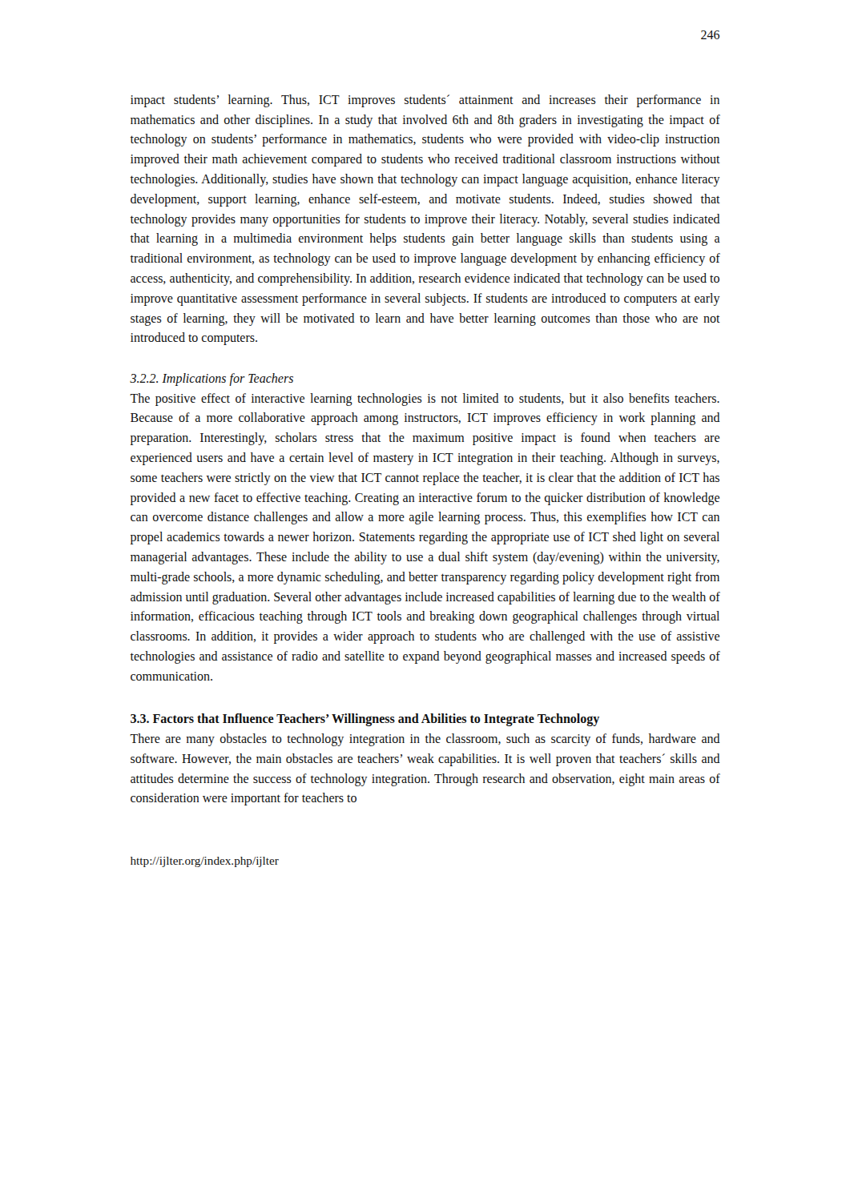246
impact students’ learning. Thus, ICT improves students´ attainment and increases their performance in mathematics and other disciplines. In a study that involved 6th and 8th graders in investigating the impact of technology on students’ performance in mathematics, students who were provided with video-clip instruction improved their math achievement compared to students who received traditional classroom instructions without technologies. Additionally, studies have shown that technology can impact language acquisition, enhance literacy development, support learning, enhance self-esteem, and motivate students. Indeed, studies showed that technology provides many opportunities for students to improve their literacy. Notably, several studies indicated that learning in a multimedia environment helps students gain better language skills than students using a traditional environment, as technology can be used to improve language development by enhancing efficiency of access, authenticity, and comprehensibility. In addition, research evidence indicated that technology can be used to improve quantitative assessment performance in several subjects. If students are introduced to computers at early stages of learning, they will be motivated to learn and have better learning outcomes than those who are not introduced to computers.
3.2.2. Implications for Teachers
The positive effect of interactive learning technologies is not limited to students, but it also benefits teachers. Because of a more collaborative approach among instructors, ICT improves efficiency in work planning and preparation. Interestingly, scholars stress that the maximum positive impact is found when teachers are experienced users and have a certain level of mastery in ICT integration in their teaching. Although in surveys, some teachers were strictly on the view that ICT cannot replace the teacher, it is clear that the addition of ICT has provided a new facet to effective teaching. Creating an interactive forum to the quicker distribution of knowledge can overcome distance challenges and allow a more agile learning process. Thus, this exemplifies how ICT can propel academics towards a newer horizon. Statements regarding the appropriate use of ICT shed light on several managerial advantages. These include the ability to use a dual shift system (day/evening) within the university, multi-grade schools, a more dynamic scheduling, and better transparency regarding policy development right from admission until graduation. Several other advantages include increased capabilities of learning due to the wealth of information, efficacious teaching through ICT tools and breaking down geographical challenges through virtual classrooms. In addition, it provides a wider approach to students who are challenged with the use of assistive technologies and assistance of radio and satellite to expand beyond geographical masses and increased speeds of communication.
3.3. Factors that Influence Teachers’ Willingness and Abilities to Integrate Technology
There are many obstacles to technology integration in the classroom, such as scarcity of funds, hardware and software. However, the main obstacles are teachers’ weak capabilities. It is well proven that teachers´ skills and attitudes determine the success of technology integration. Through research and observation, eight main areas of consideration were important for teachers to
http://ijlter.org/index.php/ijlter